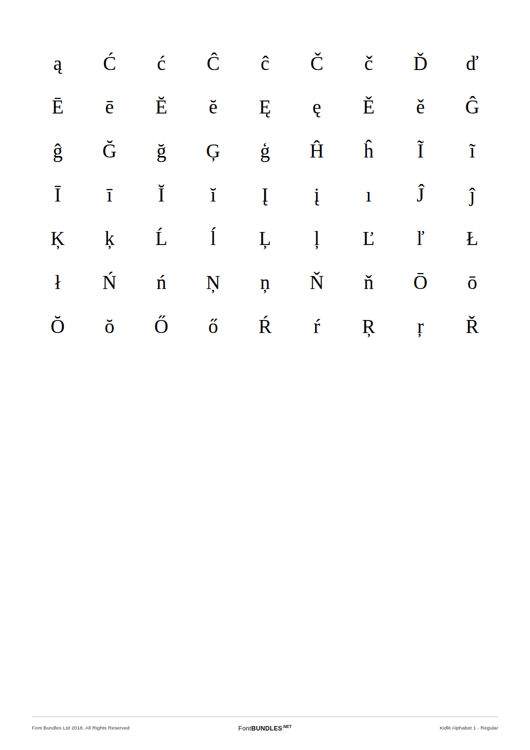| ą | Ć | ć | Ĉ | ĉ | Č | č | Ď | ď |
| Ē | ē | Ĕ | ĕ | Ę | ę | Ě | ě | Ĝ |
| ĝ | Ğ | ğ | Ģ | ģ | Ĥ | ĥ | Ĩ | ĩ |
| Ī | ī | Ĭ | ĭ | Į | į | ı | Ĵ | ĵ |
| Ķ | ķ | Ĺ | ĺ | Ļ | ļ | Ľ | ľ | Ł |
| ł | Ń | ń | Ņ | ņ | Ň | ň | Ō | ō |
| Ŏ | ŏ | Ő | ő | Ŕ | ŕ | Ŗ | ŗ | Ř |
Font Bundles Ltd 2018. All Rights Reserved
Font BUNDLES.NET
Kidlit Alphabet 1 - Regular